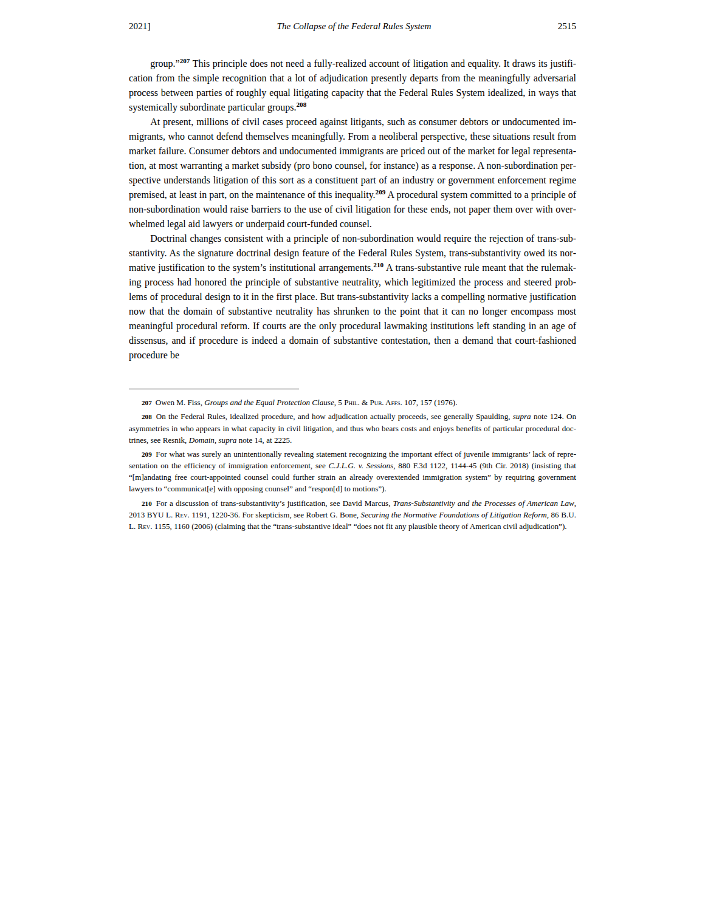2021] The Collapse of the Federal Rules System 2515
group.”207 This principle does not need a fully-realized account of litigation and equality. It draws its justification from the simple recognition that a lot of adjudication presently departs from the meaningfully adversarial process between parties of roughly equal litigating capacity that the Federal Rules System idealized, in ways that systemically subordinate particular groups.208
At present, millions of civil cases proceed against litigants, such as consumer debtors or undocumented immigrants, who cannot defend themselves meaningfully. From a neoliberal perspective, these situations result from market failure. Consumer debtors and undocumented immigrants are priced out of the market for legal representation, at most warranting a market subsidy (pro bono counsel, for instance) as a response. A non-subordination perspective understands litigation of this sort as a constituent part of an industry or government enforcement regime premised, at least in part, on the maintenance of this inequality.209 A procedural system committed to a principle of non-subordination would raise barriers to the use of civil litigation for these ends, not paper them over with overwhelmed legal aid lawyers or underpaid court-funded counsel.
Doctrinal changes consistent with a principle of non-subordination would require the rejection of trans-substantivity. As the signature doctrinal design feature of the Federal Rules System, trans-substantivity owed its normative justification to the system’s institutional arrangements.210 A trans-substantive rule meant that the rulemaking process had honored the principle of substantive neutrality, which legitimized the process and steered problems of procedural design to it in the first place. But trans-substantivity lacks a compelling normative justification now that the domain of substantive neutrality has shrunken to the point that it can no longer encompass most meaningful procedural reform. If courts are the only procedural lawmaking institutions left standing in an age of dissensus, and if procedure is indeed a domain of substantive contestation, then a demand that court-fashioned procedure be
207 Owen M. Fiss, Groups and the Equal Protection Clause, 5 Phil. & Pub. Affs. 107, 157 (1976).
208 On the Federal Rules, idealized procedure, and how adjudication actually proceeds, see generally Spaulding, supra note 124. On asymmetries in who appears in what capacity in civil litigation, and thus who bears costs and enjoys benefits of particular procedural doctrines, see Resnik, Domain, supra note 14, at 2225.
209 For what was surely an unintentionally revealing statement recognizing the important effect of juvenile immigrants’ lack of representation on the efficiency of immigration enforcement, see C.J.L.G. v. Sessions, 880 F.3d 1122, 1144-45 (9th Cir. 2018) (insisting that “[m]andating free court-appointed counsel could further strain an already overextended immigration system” by requiring government lawyers to “communicat[e] with opposing counsel” and “respon[d] to motions”).
210 For a discussion of trans-substantivity’s justification, see David Marcus, Trans-Substantivity and the Processes of American Law, 2013 BYU L. Rev. 1191, 1220-36. For skepticism, see Robert G. Bone, Securing the Normative Foundations of Litigation Reform, 86 B.U. L. Rev. 1155, 1160 (2006) (claiming that the “trans-substantive ideal” “does not fit any plausible theory of American civil adjudication”).